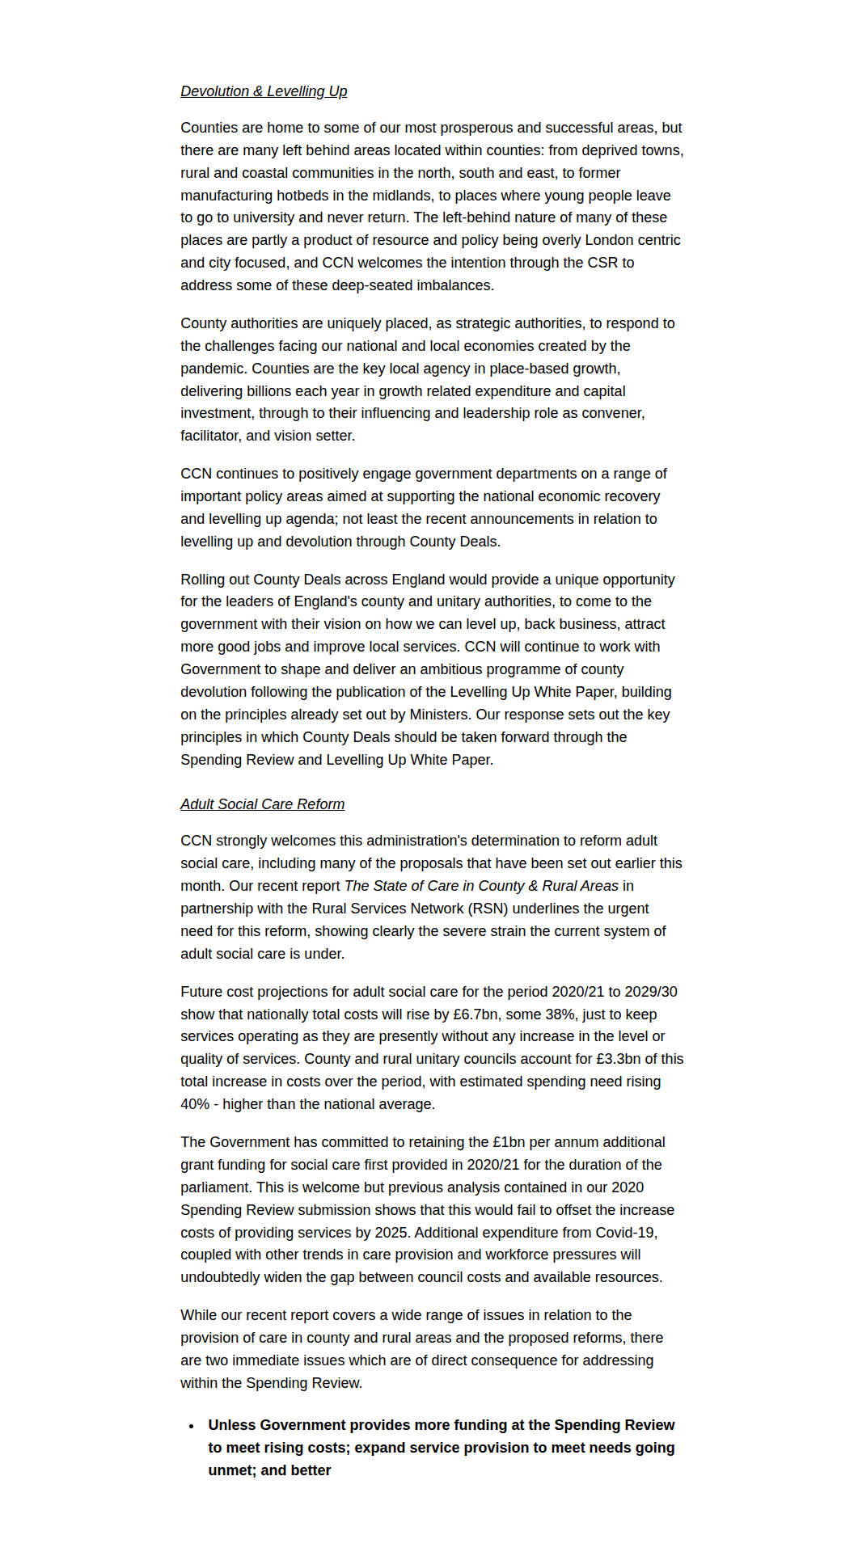Devolution & Levelling Up
Counties are home to some of our most prosperous and successful areas, but there are many left behind areas located within counties: from deprived towns, rural and coastal communities in the north, south and east, to former manufacturing hotbeds in the midlands, to places where young people leave to go to university and never return. The left-behind nature of many of these places are partly a product of resource and policy being overly London centric and city focused, and CCN welcomes the intention through the CSR to address some of these deep-seated imbalances.
County authorities are uniquely placed, as strategic authorities, to respond to the challenges facing our national and local economies created by the pandemic. Counties are the key local agency in place-based growth, delivering billions each year in growth related expenditure and capital investment, through to their influencing and leadership role as convener, facilitator, and vision setter.
CCN continues to positively engage government departments on a range of important policy areas aimed at supporting the national economic recovery and levelling up agenda; not least the recent announcements in relation to levelling up and devolution through County Deals.
Rolling out County Deals across England would provide a unique opportunity for the leaders of England's county and unitary authorities, to come to the government with their vision on how we can level up, back business, attract more good jobs and improve local services. CCN will continue to work with Government to shape and deliver an ambitious programme of county devolution following the publication of the Levelling Up White Paper, building on the principles already set out by Ministers. Our response sets out the key principles in which County Deals should be taken forward through the Spending Review and Levelling Up White Paper.
Adult Social Care Reform
CCN strongly welcomes this administration's determination to reform adult social care, including many of the proposals that have been set out earlier this month. Our recent report The State of Care in County & Rural Areas in partnership with the Rural Services Network (RSN) underlines the urgent need for this reform, showing clearly the severe strain the current system of adult social care is under.
Future cost projections for adult social care for the period 2020/21 to 2029/30 show that nationally total costs will rise by £6.7bn, some 38%, just to keep services operating as they are presently without any increase in the level or quality of services. County and rural unitary councils account for £3.3bn of this total increase in costs over the period, with estimated spending need rising 40% - higher than the national average.
The Government has committed to retaining the £1bn per annum additional grant funding for social care first provided in 2020/21 for the duration of the parliament. This is welcome but previous analysis contained in our 2020 Spending Review submission shows that this would fail to offset the increase costs of providing services by 2025. Additional expenditure from Covid-19, coupled with other trends in care provision and workforce pressures will undoubtedly widen the gap between council costs and available resources.
While our recent report covers a wide range of issues in relation to the provision of care in county and rural areas and the proposed reforms, there are two immediate issues which are of direct consequence for addressing within the Spending Review.
Unless Government provides more funding at the Spending Review to meet rising costs; expand service provision to meet needs going unmet; and better